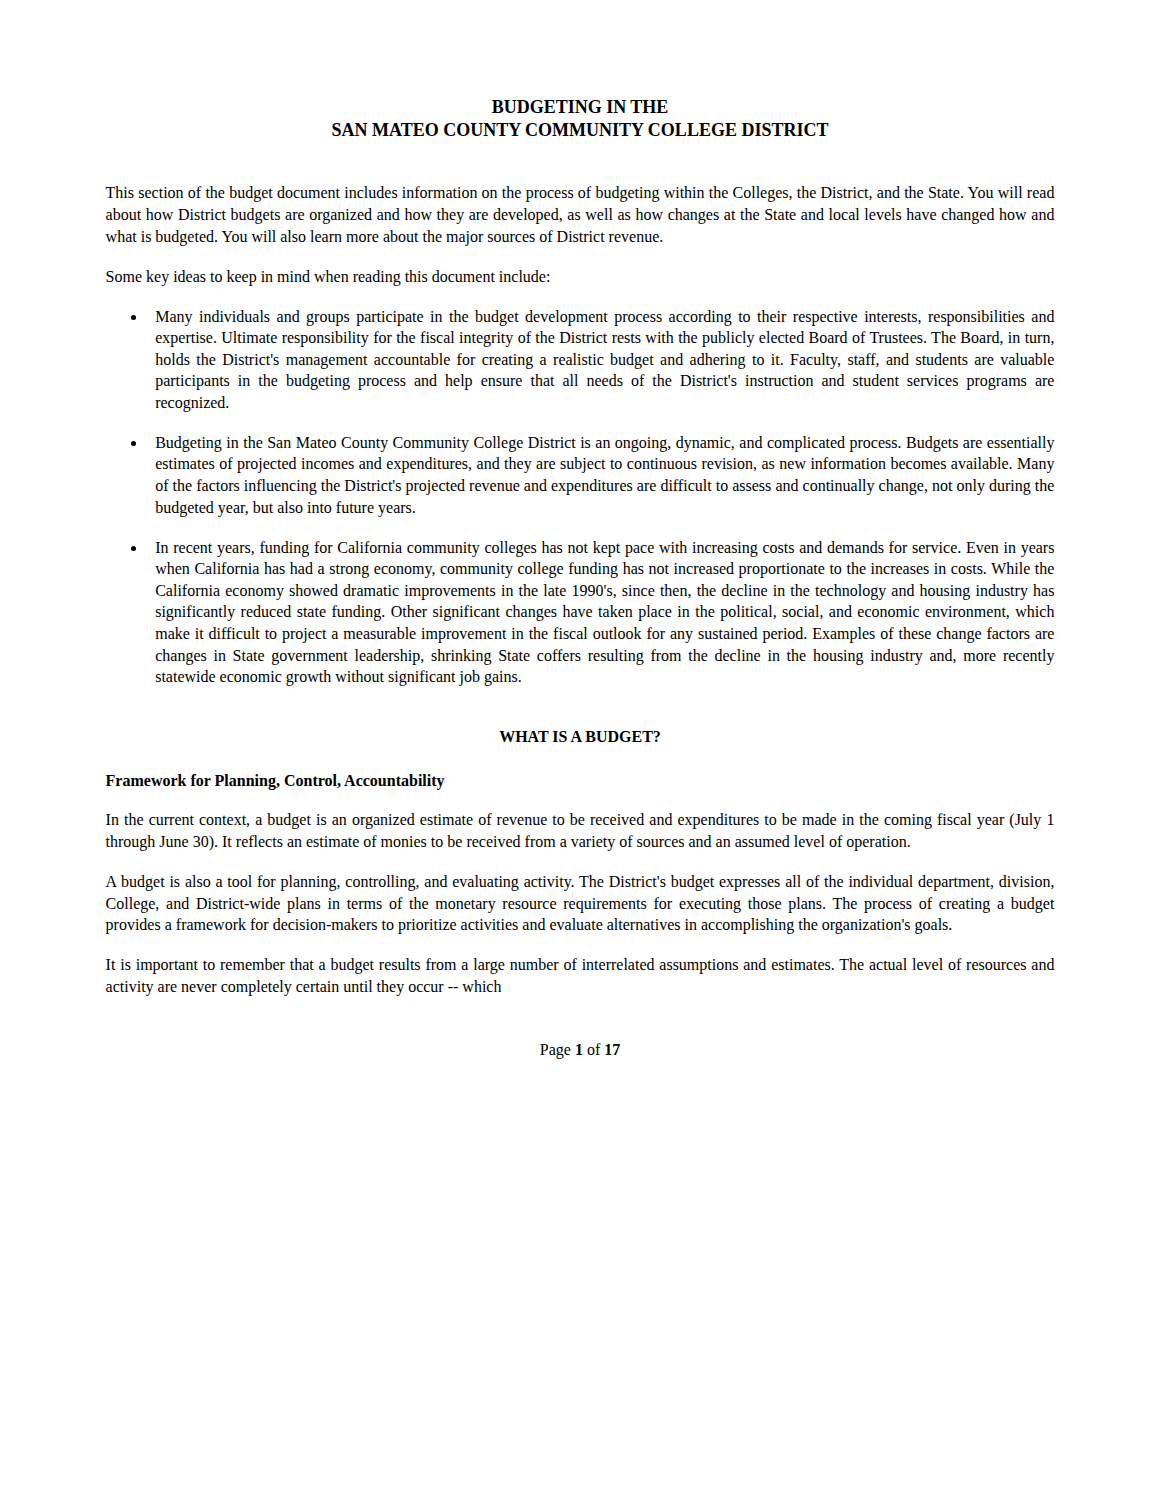BUDGETING IN THE
SAN MATEO COUNTY COMMUNITY COLLEGE DISTRICT
This section of the budget document includes information on the process of budgeting within the Colleges, the District, and the State. You will read about how District budgets are organized and how they are developed, as well as how changes at the State and local levels have changed how and what is budgeted. You will also learn more about the major sources of District revenue.
Some key ideas to keep in mind when reading this document include:
Many individuals and groups participate in the budget development process according to their respective interests, responsibilities and expertise. Ultimate responsibility for the fiscal integrity of the District rests with the publicly elected Board of Trustees. The Board, in turn, holds the District's management accountable for creating a realistic budget and adhering to it. Faculty, staff, and students are valuable participants in the budgeting process and help ensure that all needs of the District's instruction and student services programs are recognized.
Budgeting in the San Mateo County Community College District is an ongoing, dynamic, and complicated process. Budgets are essentially estimates of projected incomes and expenditures, and they are subject to continuous revision, as new information becomes available. Many of the factors influencing the District's projected revenue and expenditures are difficult to assess and continually change, not only during the budgeted year, but also into future years.
In recent years, funding for California community colleges has not kept pace with increasing costs and demands for service. Even in years when California has had a strong economy, community college funding has not increased proportionate to the increases in costs. While the California economy showed dramatic improvements in the late 1990's, since then, the decline in the technology and housing industry has significantly reduced state funding. Other significant changes have taken place in the political, social, and economic environment, which make it difficult to project a measurable improvement in the fiscal outlook for any sustained period. Examples of these change factors are changes in State government leadership, shrinking State coffers resulting from the decline in the housing industry and, more recently statewide economic growth without significant job gains.
WHAT IS A BUDGET?
Framework for Planning, Control, Accountability
In the current context, a budget is an organized estimate of revenue to be received and expenditures to be made in the coming fiscal year (July 1 through June 30). It reflects an estimate of monies to be received from a variety of sources and an assumed level of operation.
A budget is also a tool for planning, controlling, and evaluating activity. The District's budget expresses all of the individual department, division, College, and District-wide plans in terms of the monetary resource requirements for executing those plans. The process of creating a budget provides a framework for decision-makers to prioritize activities and evaluate alternatives in accomplishing the organization's goals.
It is important to remember that a budget results from a large number of interrelated assumptions and estimates. The actual level of resources and activity are never completely certain until they occur -- which
Page 1 of 17